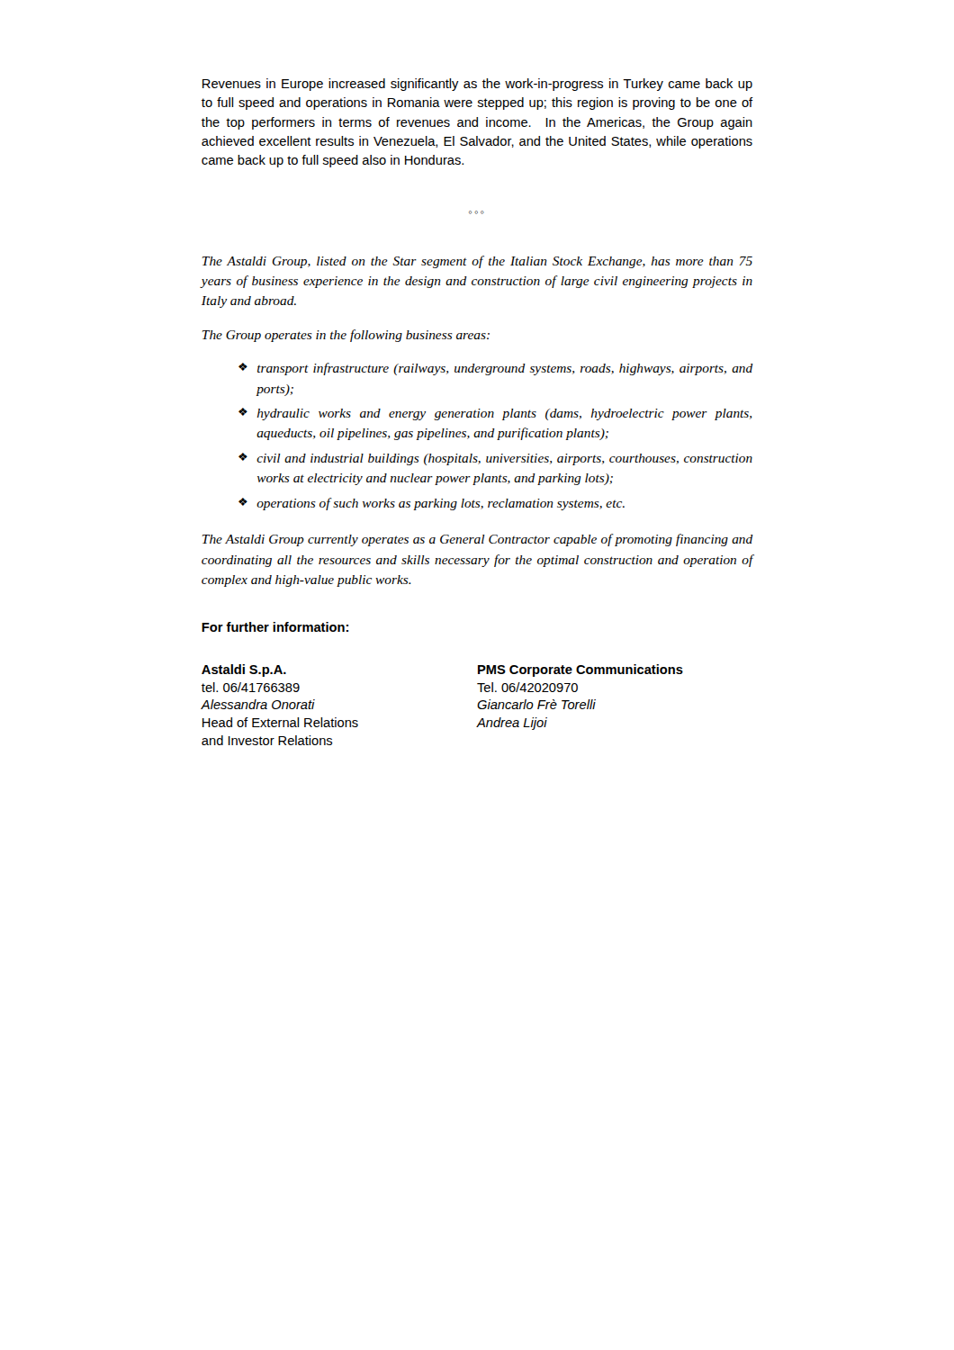Revenues in Europe increased significantly as the work-in-progress in Turkey came back up to full speed and operations in Romania were stepped up; this region is proving to be one of the top performers in terms of revenues and income. In the Americas, the Group again achieved excellent results in Venezuela, El Salvador, and the United States, while operations came back up to full speed also in Honduras.
◦◦◦
The Astaldi Group, listed on the Star segment of the Italian Stock Exchange, has more than 75 years of business experience in the design and construction of large civil engineering projects in Italy and abroad.
The Group operates in the following business areas:
transport infrastructure (railways, underground systems, roads, highways, airports, and ports);
hydraulic works and energy generation plants (dams, hydroelectric power plants, aqueducts, oil pipelines, gas pipelines, and purification plants);
civil and industrial buildings (hospitals, universities, airports, courthouses, construction works at electricity and nuclear power plants, and parking lots);
operations of such works as parking lots, reclamation systems, etc.
The Astaldi Group currently operates as a General Contractor capable of promoting financing and coordinating all the resources and skills necessary for the optimal construction and operation of complex and high-value public works.
For further information:
| Astaldi S.p.A. tel. 06/41766389 Alessandra Onorati Head of External Relations and Investor Relations | PMS Corporate Communications Tel. 06/42020970 Giancarlo Frè Torelli Andrea Lijoi |